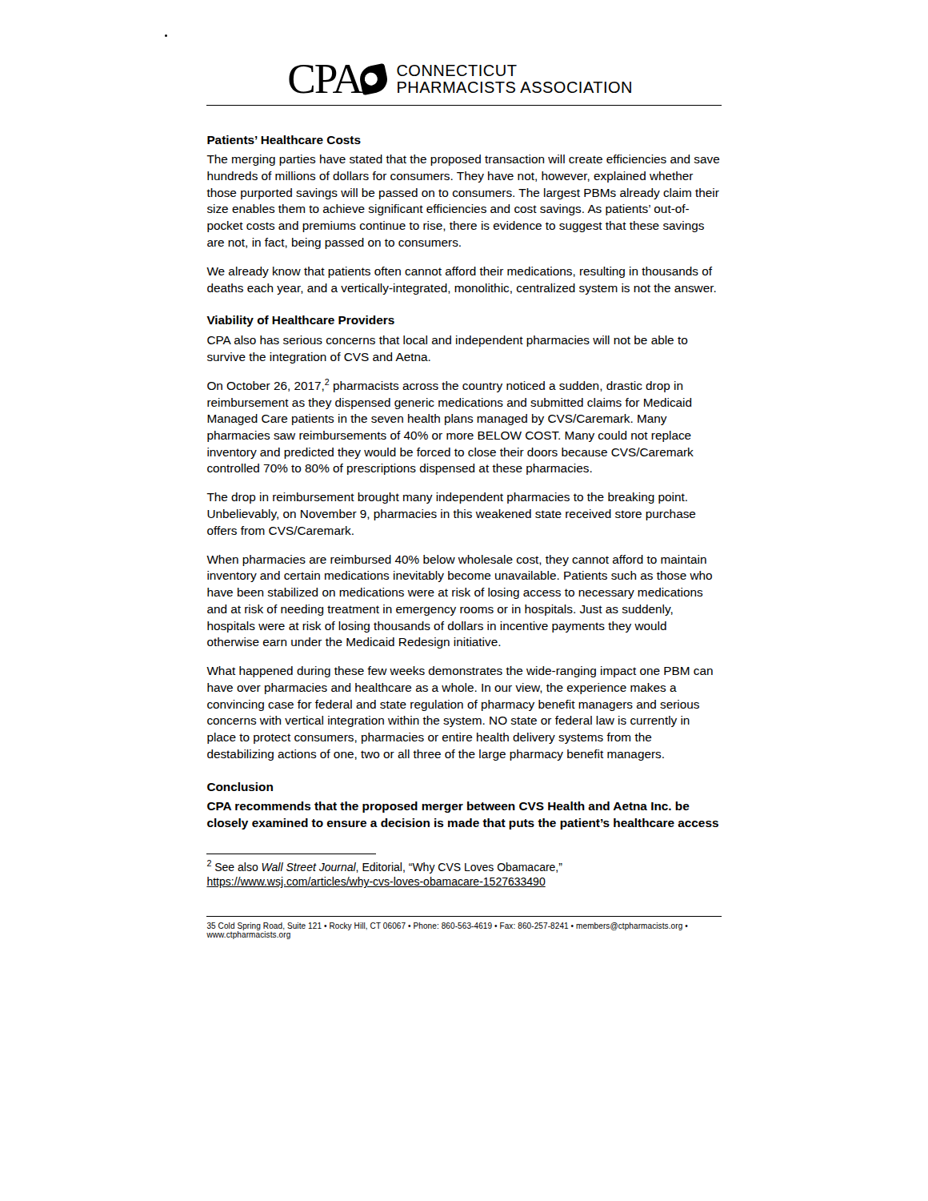CPA CONNECTICUT PHARMACISTS ASSOCIATION
Patients’ Healthcare Costs
The merging parties have stated that the proposed transaction will create efficiencies and save hundreds of millions of dollars for consumers. They have not, however, explained whether those purported savings will be passed on to consumers. The largest PBMs already claim their size enables them to achieve significant efficiencies and cost savings. As patients’ out-of-pocket costs and premiums continue to rise, there is evidence to suggest that these savings are not, in fact, being passed on to consumers.
We already know that patients often cannot afford their medications, resulting in thousands of deaths each year, and a vertically-integrated, monolithic, centralized system is not the answer.
Viability of Healthcare Providers
CPA also has serious concerns that local and independent pharmacies will not be able to survive the integration of CVS and Aetna.
On October 26, 2017,2 pharmacists across the country noticed a sudden, drastic drop in reimbursement as they dispensed generic medications and submitted claims for Medicaid Managed Care patients in the seven health plans managed by CVS/Caremark. Many pharmacies saw reimbursements of 40% or more BELOW COST. Many could not replace inventory and predicted they would be forced to close their doors because CVS/Caremark controlled 70% to 80% of prescriptions dispensed at these pharmacies.
The drop in reimbursement brought many independent pharmacies to the breaking point. Unbelievably, on November 9, pharmacies in this weakened state received store purchase offers from CVS/Caremark.
When pharmacies are reimbursed 40% below wholesale cost, they cannot afford to maintain inventory and certain medications inevitably become unavailable. Patients such as those who have been stabilized on medications were at risk of losing access to necessary medications and at risk of needing treatment in emergency rooms or in hospitals. Just as suddenly, hospitals were at risk of losing thousands of dollars in incentive payments they would otherwise earn under the Medicaid Redesign initiative.
What happened during these few weeks demonstrates the wide-ranging impact one PBM can have over pharmacies and healthcare as a whole. In our view, the experience makes a convincing case for federal and state regulation of pharmacy benefit managers and serious concerns with vertical integration within the system. NO state or federal law is currently in place to protect consumers, pharmacies or entire health delivery systems from the destabilizing actions of one, two or all three of the large pharmacy benefit managers.
Conclusion
CPA recommends that the proposed merger between CVS Health and Aetna Inc. be closely examined to ensure a decision is made that puts the patient’s healthcare access
2 See also Wall Street Journal, Editorial, “Why CVS Loves Obamacare,” https://www.wsj.com/articles/why-cvs-loves-obamacare-1527633490
35 Cold Spring Road, Suite 121 • Rocky Hill, CT 06067 • Phone: 860-563-4619 • Fax: 860-257-8241 • members@ctpharmacists.org • www.ctpharmacists.org